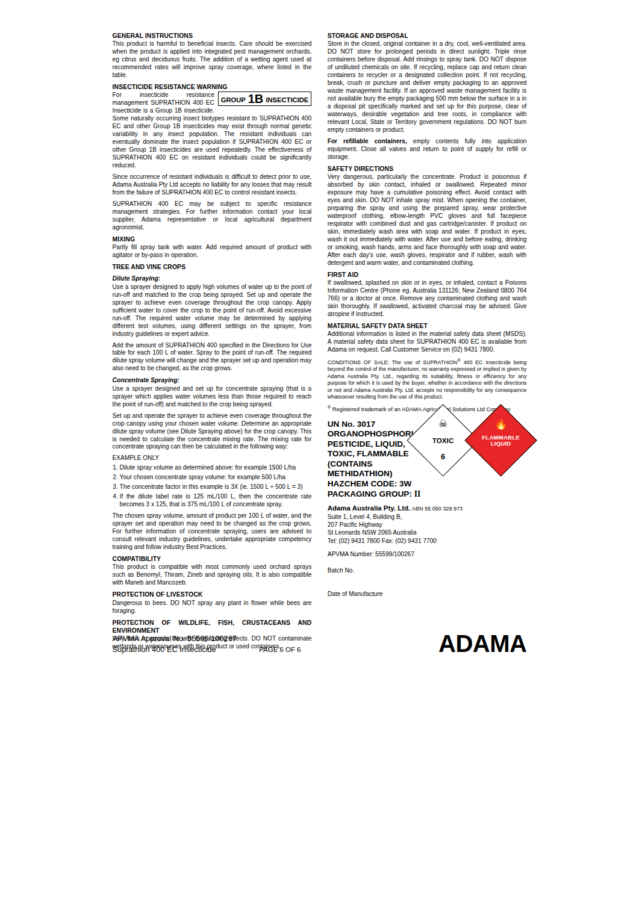General Instructions
This product is harmful to beneficial insects. Care should be exercised when the product is applied into integrated pest management orchards, eg citrus and deciduous fruits. The addition of a wetting agent used at recommended rates will improve spray coverage, where listed in the table.
Insecticide Resistance Warning
GROUP 1B INSECTICIDE
For insecticide resistance management SUPRATHION 400 EC Insecticide is a Group 1B insecticide. Some naturally occurring insect biotypes resistant to SUPRATHION 400 EC and other Group 1B insecticides may exist through normal genetic variability in any insect population. The resistant individuals can eventually dominate the insect population if SUPRATHION 400 EC or other Group 1B insecticides are used repeatedly. The effectiveness of SUPRATHION 400 EC on resistant individuals could be significantly reduced.
Since occurrence of resistant individuals is difficult to detect prior to use, Adama Australia Pty Ltd accepts no liability for any losses that may result from the failure of SUPRATHION 400 EC to control resistant insects.
SUPRATHION 400 EC may be subject to specific resistance management strategies. For further information contact your local supplier, Adama representative or local agricultural department agronomist.
Mixing
Partly fill spray tank with water. Add required amount of product with agitator or by-pass in operation.
Tree and Vine Crops
Dilute Spraying:
Use a sprayer designed to apply high volumes of water up to the point of run-off and matched to the crop being sprayed. Set up and operate the sprayer to achieve even coverage throughout the crop canopy. Apply sufficient water to cover the crop to the point of run-off. Avoid excessive run-off. The required water volume may be determined by applying different test volumes, using different settings on the sprayer, from industry guidelines or expert advice.
Add the amount of SUPRATHION 400 specified in the Directions for Use table for each 100 L of water. Spray to the point of run-off. The required dilute spray volume will change and the sprayer set up and operation may also need to be changed, as the crop grows.
Concentrate Spraying:
Use a sprayer designed and set up for concentrate spraying (that is a sprayer which applies water volumes less than those required to reach the point of run-off) and matched to the crop being sprayed.
Set up and operate the sprayer to achieve even coverage throughout the crop canopy using your chosen water volume. Determine an appropriate dilute spray volume (see Dilute Spraying above) for the crop canopy. This is needed to calculate the concentrate mixing rate. The mixing rate for concentrate spraying can then be calculated in the following way:
EXAMPLE ONLY
Dilute spray volume as determined above: for example 1500 L/ha
Your chosen concentrate spray volume: for example 500 L/ha
The concentrate factor in this example is 3X (ie. 1500 L ÷ 500 L = 3)
If the dilute label rate is 125 mL/100 L, then the concentrate rate becomes 3 x 125, that is 375 mL/100 L of concentrate spray.
The chosen spray volume, amount of product per 100 L of water, and the sprayer set and operation may need to be changed as the crop grows. For further information of concentrate spraying, users are advised to consult relevant industry guidelines, undertake appropriate competency training and follow industry Best Practices.
Compatibility
This product is compatible with most commonly used orchard sprays such as Benomyl, Thiram, Zineb and spraying oils. It is also compatible with Maneb and Mancozeb.
Protection of Livestock
Dangerous to bees. DO NOT spray any plant in flower while bees are foraging.
Protection of Wildlife, Fish, Crustaceans and Environment
Very toxic to aquatic life with long lasting effects. DO NOT contaminate wetlands or watercourses with this product or used containers.
Storage and Disposal
Store in the closed, original container in a dry, cool, well-ventilated area. DO NOT store for prolonged periods in direct sunlight. Triple rinse containers before disposal. Add rinsings to spray tank. DO NOT dispose of undiluted chemicals on site. If recycling, replace cap and return clean containers to recycler or a designated collection point. If not recycling, break, crush or puncture and deliver empty packaging to an approved waste management facility. If an approved waste management facility is not available bury the empty packaging 500 mm below the surface in a in a disposal pit specifically marked and set up for this purpose, clear of waterways, desirable vegetation and tree roots, in compliance with relevant Local, State or Territory government regulations. DO NOT burn empty containers or product.
For refillable containers, empty contents fully into application equipment. Close all valves and return to point of supply for refill or storage.
Safety Directions
Very dangerous, particularly the concentrate. Product is poisonous if absorbed by skin contact, inhaled or swallowed. Repeated minor exposure may have a cumulative poisoning effect. Avoid contact with eyes and skin. DO NOT inhale spray mist. When opening the container, preparing the spray and using the prepared spray, wear protective waterproof clothing, elbow-length PVC gloves and full facepiece respirator with combined dust and gas cartridge/canister. If product on skin, immediately wash area with soap and water. If product in eyes, wash it out immediately with water. After use and before eating, drinking or smoking, wash hands, arms and face thoroughly with soap and water. After each day's use, wash gloves, respirator and if rubber, wash with detergent and warm water, and contaminated clothing.
First Aid
If swallowed, splashed on skin or in eyes, or inhaled, contact a Poisons Information Centre (Phone eg. Australia 131126; New Zealand 0800 764 766) or a doctor at once. Remove any contaminated clothing and wash skin thoroughly. If swallowed, activated charcoal may be advised. Give atropine if instructed.
Material Safety Data Sheet
Additional information is listed in the material safety data sheet (MSDS). A material safety data sheet for SUPRATHION 400 EC is available from Adama on request. Call Customer Service on (02) 9431 7800.
CONDITIONS OF SALE: The use of SUPRATHION® 400 EC Insecticide being beyond the control of the manufacturer, no warranty expressed or implied is given by Adama Australia Pty. Ltd., regarding its suitability, fitness or efficiency for any purpose for which it is used by the buyer, whether in accordance with the directions or not and Adama Australia Pty. Ltd. accepts no responsibility for any consequence whatsoever resulting from the use of this product.
® Registered trademark of an ADAMA Agricultural Solutions Ltd Company
UN No. 3017
ORGANOPHOSPHORUS
PESTICIDE, LIQUID,
TOXIC, FLAMMABLE
(CONTAINS METHIDATHION)
HAZCHEM CODE: 3W
PACKAGING GROUP: II
☠ TOXIC 6
🔥 FLAMMABLE
LIQUID
Adama Australia Pty. Ltd. ABN 55 050 328 973
Suite 1, Level 4, Building B,
207 Pacific Highway
St Leonards NSW 2065 Australia
Tel: (02) 9431 7800 Fax: (02) 9431 7700
APVMA Number: 55599/100267
Batch No.
Date of Manufacture
APVMA Approval No: 55599/100267
Suprathion 400 EC Insecticide PAGE 6 OF 6
ADAMA